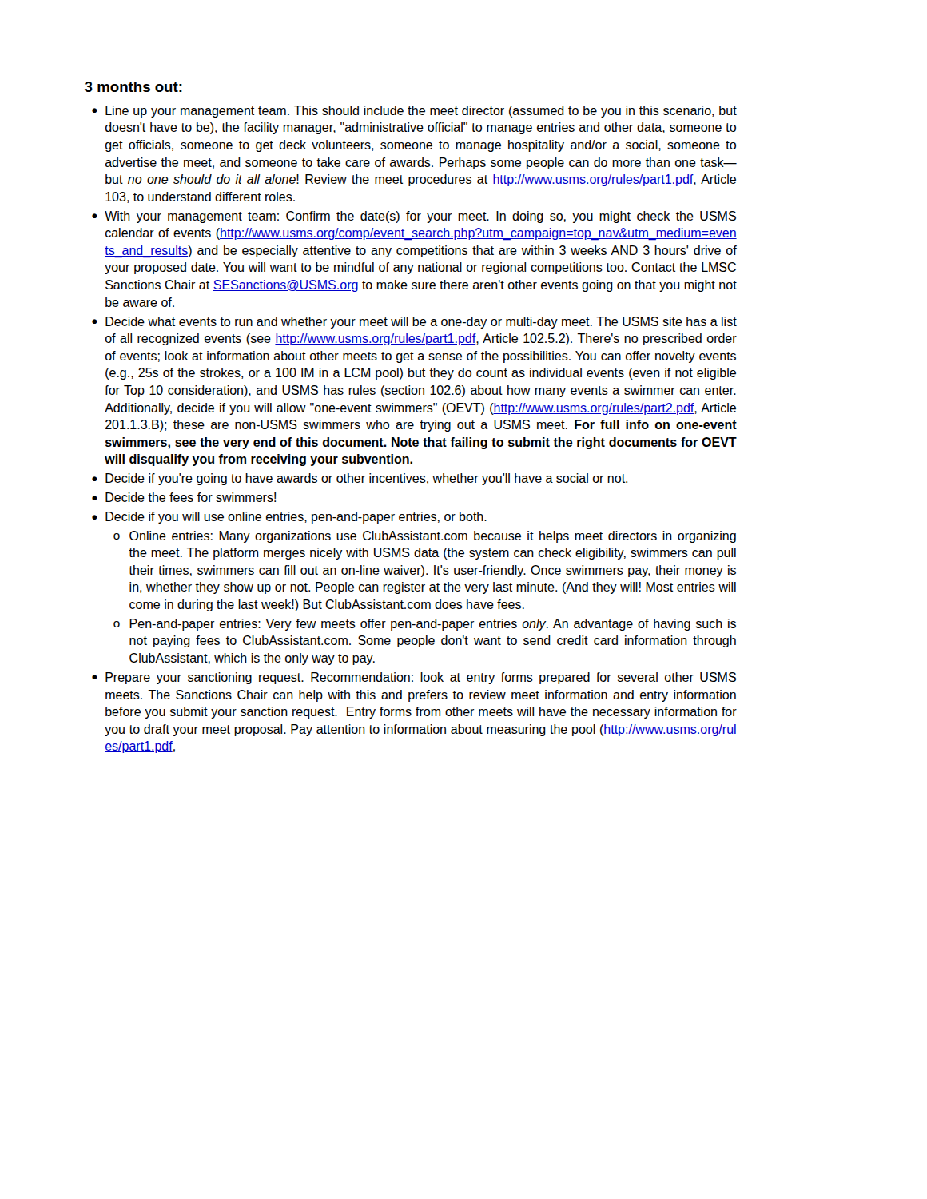3 months out:
Line up your management team. This should include the meet director (assumed to be you in this scenario, but doesn't have to be), the facility manager, "administrative official" to manage entries and other data, someone to get officials, someone to get deck volunteers, someone to manage hospitality and/or a social, someone to advertise the meet, and someone to take care of awards. Perhaps some people can do more than one task—but no one should do it all alone! Review the meet procedures at http://www.usms.org/rules/part1.pdf, Article 103, to understand different roles.
With your management team: Confirm the date(s) for your meet. In doing so, you might check the USMS calendar of events (http://www.usms.org/comp/event_search.php?utm_campaign=top_nav&utm_medium=events_and_results) and be especially attentive to any competitions that are within 3 weeks AND 3 hours' drive of your proposed date. You will want to be mindful of any national or regional competitions too. Contact the LMSC Sanctions Chair at SESanctions@USMS.org to make sure there aren't other events going on that you might not be aware of.
Decide what events to run and whether your meet will be a one-day or multi-day meet. The USMS site has a list of all recognized events (see http://www.usms.org/rules/part1.pdf, Article 102.5.2). There's no prescribed order of events; look at information about other meets to get a sense of the possibilities. You can offer novelty events (e.g., 25s of the strokes, or a 100 IM in a LCM pool) but they do count as individual events (even if not eligible for Top 10 consideration), and USMS has rules (section 102.6) about how many events a swimmer can enter. Additionally, decide if you will allow "one-event swimmers" (OEVT) (http://www.usms.org/rules/part2.pdf, Article 201.1.3.B); these are non-USMS swimmers who are trying out a USMS meet. For full info on one-event swimmers, see the very end of this document. Note that failing to submit the right documents for OEVT will disqualify you from receiving your subvention.
Decide if you're going to have awards or other incentives, whether you'll have a social or not.
Decide the fees for swimmers!
Decide if you will use online entries, pen-and-paper entries, or both.
Online entries: Many organizations use ClubAssistant.com because it helps meet directors in organizing the meet. The platform merges nicely with USMS data (the system can check eligibility, swimmers can pull their times, swimmers can fill out an on-line waiver). It's user-friendly. Once swimmers pay, their money is in, whether they show up or not. People can register at the very last minute. (And they will! Most entries will come in during the last week!) But ClubAssistant.com does have fees.
Pen-and-paper entries: Very few meets offer pen-and-paper entries only. An advantage of having such is not paying fees to ClubAssistant.com. Some people don't want to send credit card information through ClubAssistant, which is the only way to pay.
Prepare your sanctioning request. Recommendation: look at entry forms prepared for several other USMS meets. The Sanctions Chair can help with this and prefers to review meet information and entry information before you submit your sanction request. Entry forms from other meets will have the necessary information for you to draft your meet proposal. Pay attention to information about measuring the pool (http://www.usms.org/rules/part1.pdf,